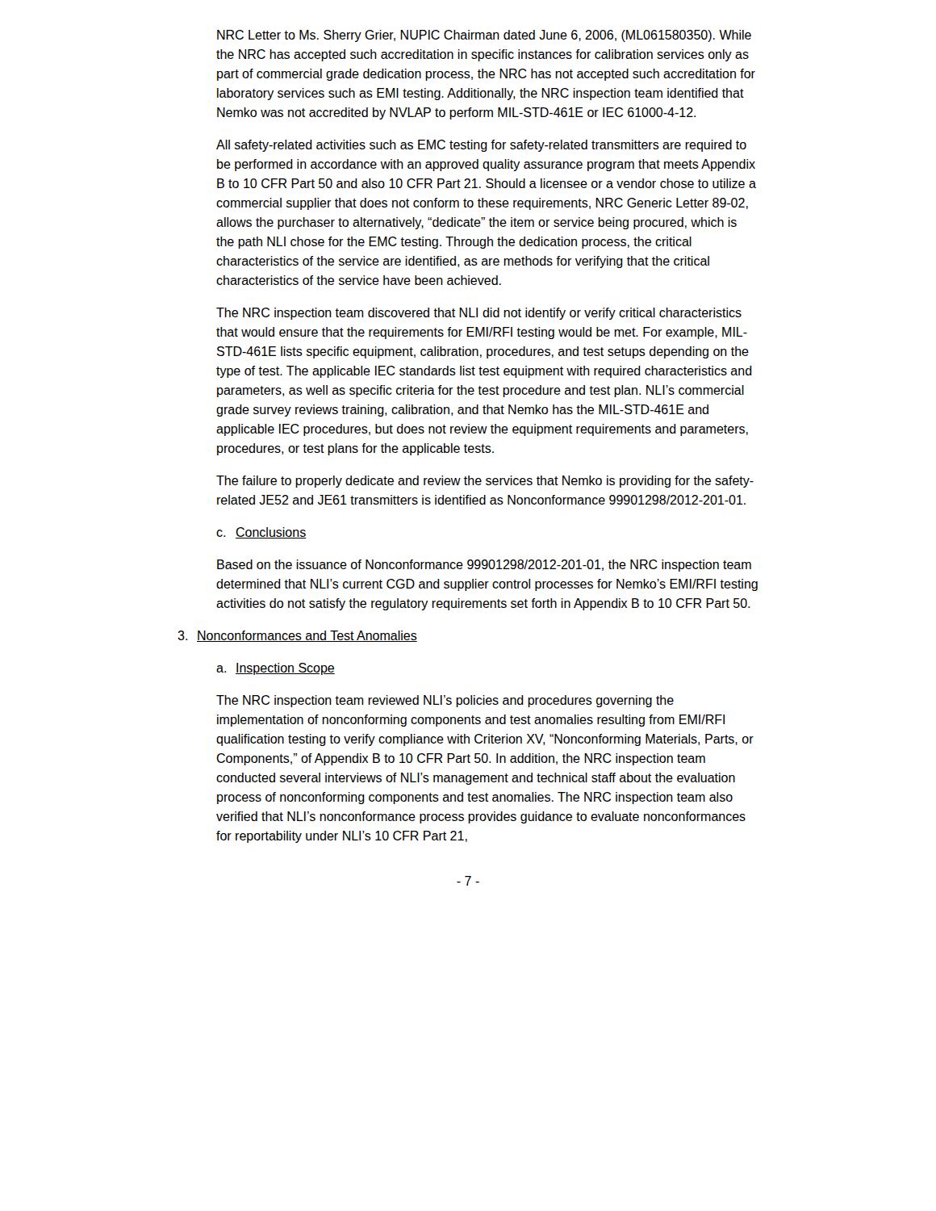NRC Letter to Ms. Sherry Grier, NUPIC Chairman dated June 6, 2006, (ML061580350). While the NRC has accepted such accreditation in specific instances for calibration services only as part of commercial grade dedication process, the NRC has not accepted such accreditation for laboratory services such as EMI testing. Additionally, the NRC inspection team identified that Nemko was not accredited by NVLAP to perform MIL-STD-461E or IEC 61000-4-12.
All safety-related activities such as EMC testing for safety-related transmitters are required to be performed in accordance with an approved quality assurance program that meets Appendix B to 10 CFR Part 50 and also 10 CFR Part 21. Should a licensee or a vendor chose to utilize a commercial supplier that does not conform to these requirements, NRC Generic Letter 89-02, allows the purchaser to alternatively, “dedicate” the item or service being procured, which is the path NLI chose for the EMC testing. Through the dedication process, the critical characteristics of the service are identified, as are methods for verifying that the critical characteristics of the service have been achieved.
The NRC inspection team discovered that NLI did not identify or verify critical characteristics that would ensure that the requirements for EMI/RFI testing would be met. For example, MIL-STD-461E lists specific equipment, calibration, procedures, and test setups depending on the type of test. The applicable IEC standards list test equipment with required characteristics and parameters, as well as specific criteria for the test procedure and test plan. NLI’s commercial grade survey reviews training, calibration, and that Nemko has the MIL-STD-461E and applicable IEC procedures, but does not review the equipment requirements and parameters, procedures, or test plans for the applicable tests.
The failure to properly dedicate and review the services that Nemko is providing for the safety-related JE52 and JE61 transmitters is identified as Nonconformance 99901298/2012-201-01.
c. Conclusions
Based on the issuance of Nonconformance 99901298/2012-201-01, the NRC inspection team determined that NLI’s current CGD and supplier control processes for Nemko’s EMI/RFI testing activities do not satisfy the regulatory requirements set forth in Appendix B to 10 CFR Part 50.
3. Nonconformances and Test Anomalies
a. Inspection Scope
The NRC inspection team reviewed NLI’s policies and procedures governing the implementation of nonconforming components and test anomalies resulting from EMI/RFI qualification testing to verify compliance with Criterion XV, “Nonconforming Materials, Parts, or Components,” of Appendix B to 10 CFR Part 50. In addition, the NRC inspection team conducted several interviews of NLI’s management and technical staff about the evaluation process of nonconforming components and test anomalies. The NRC inspection team also verified that NLI’s nonconformance process provides guidance to evaluate nonconformances for reportability under NLI’s 10 CFR Part 21,
- 7 -